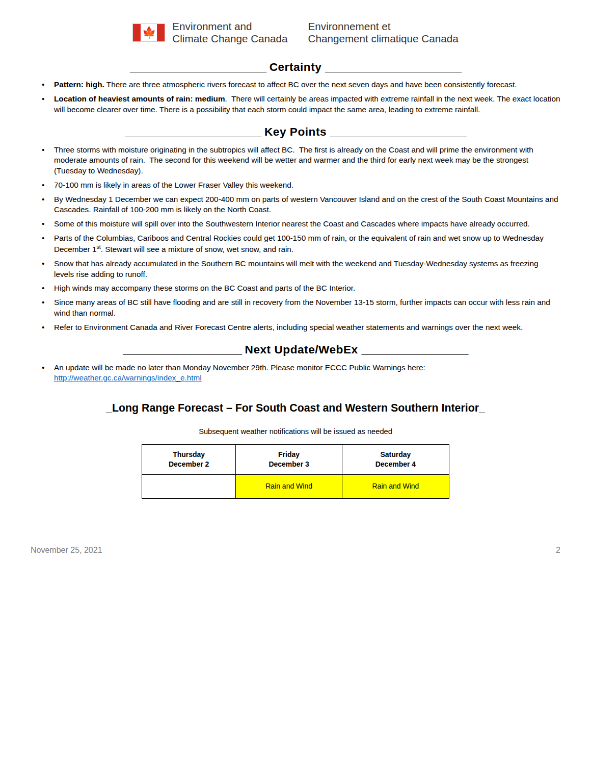🍁
Environment and Climate Change Canada
Environnement et Changement climatique Canada
_______________________ Certainty _______________________
Pattern: high. There are three atmospheric rivers forecast to affect BC over the next seven days and have been consistently forecast.
Location of heaviest amounts of rain: medium. There will certainly be areas impacted with extreme rainfall in the next week. The exact location will become clearer over time. There is a possibility that each storm could impact the same area, leading to extreme rainfall.
_______________________ Key Points _______________________
Three storms with moisture originating in the subtropics will affect BC. The first is already on the Coast and will prime the environment with moderate amounts of rain. The second for this weekend will be wetter and warmer and the third for early next week may be the strongest (Tuesday to Wednesday).
70-100 mm is likely in areas of the Lower Fraser Valley this weekend.
By Wednesday 1 December we can expect 200-400 mm on parts of western Vancouver Island and on the crest of the South Coast Mountains and Cascades. Rainfall of 100-200 mm is likely on the North Coast.
Some of this moisture will spill over into the Southwestern Interior nearest the Coast and Cascades where impacts have already occurred.
Parts of the Columbias, Cariboos and Central Rockies could get 100-150 mm of rain, or the equivalent of rain and wet snow up to Wednesday December 1st. Stewart will see a mixture of snow, wet snow, and rain.
Snow that has already accumulated in the Southern BC mountains will melt with the weekend and Tuesday-Wednesday systems as freezing levels rise adding to runoff.
High winds may accompany these storms on the BC Coast and parts of the BC Interior.
Since many areas of BC still have flooding and are still in recovery from the November 13-15 storm, further impacts can occur with less rain and wind than normal.
Refer to Environment Canada and River Forecast Centre alerts, including special weather statements and warnings over the next week.
____________________ Next Update/WebEx __________________
An update will be made no later than Monday November 29th. Please monitor ECCC Public Warnings here: http://weather.gc.ca/warnings/index_e.html
_Long Range Forecast – For South Coast and Western Southern Interior_
Subsequent weather notifications will be issued as needed
| Thursday December 2 | Friday December 3 | Saturday December 4 |
| --- | --- | --- |
| | Rain and Wind | Rain and Wind |
November 25, 2021
2